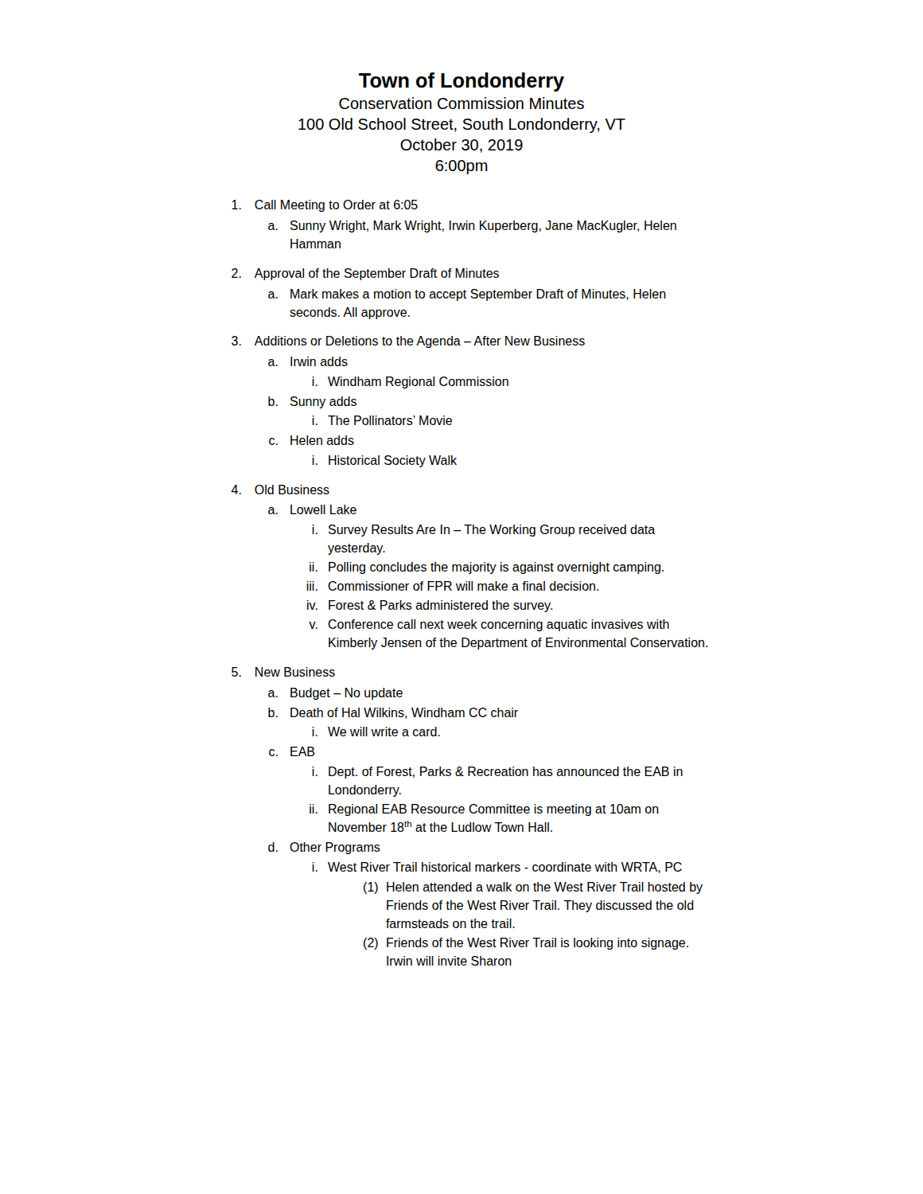Town of Londonderry
Conservation Commission Minutes
100 Old School Street, South Londonderry, VT
October 30, 2019
6:00pm
Call Meeting to Order at 6:05
Sunny Wright, Mark Wright, Irwin Kuperberg, Jane MacKugler, Helen Hamman
Approval of the September Draft of Minutes
Mark makes a motion to accept September Draft of Minutes, Helen seconds. All approve.
Additions or Deletions to the Agenda – After New Business
Irwin adds
Windham Regional Commission
Sunny adds
The Pollinators’ Movie
Helen adds
Historical Society Walk
Old Business
Lowell Lake
Survey Results Are In – The Working Group received data yesterday.
Polling concludes the majority is against overnight camping.
Commissioner of FPR will make a final decision.
Forest & Parks administered the survey.
Conference call next week concerning aquatic invasives with Kimberly Jensen of the Department of Environmental Conservation.
New Business
Budget – No update
Death of Hal Wilkins, Windham CC chair
We will write a card.
EAB
Dept. of Forest, Parks & Recreation has announced the EAB in Londonderry.
Regional EAB Resource Committee is meeting at 10am on November 18th at the Ludlow Town Hall.
Other Programs
West River Trail historical markers - coordinate with WRTA, PC
Helen attended a walk on the West River Trail hosted by Friends of the West River Trail. They discussed the old farmsteads on the trail.
Friends of the West River Trail is looking into signage. Irwin will invite Sharon